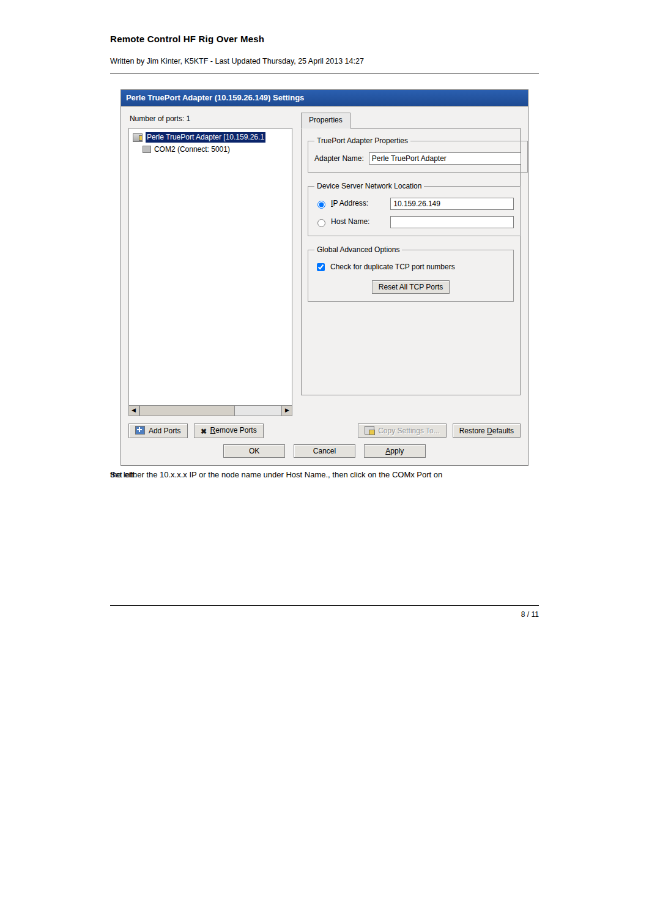Remote Control HF Rig Over Mesh
Written by Jim Kinter, K5KTF - Last Updated Thursday, 25 April 2013 14:27
Perle TruePort Adapter (10.159.26.149) Settings
Number of ports: 1
Perle TruePort Adapter [10.159.26.1
COM2 (Connect: 5001)
◀
▶
Properties
TruePort Adapter Properties
Adapter Name:
Device Server Network Location
IP Address:
Host Name:
Global Advanced Options
Check for duplicate TCP port numbers
Reset All TCP Ports
Add Ports ✖Remove Ports
Copy Settings To... Restore Defaults
OK Cancel Apply
Set either the 10.x.x.x IP or the node name under Host Name., then click on the COMx Port on
the left.
8 / 11